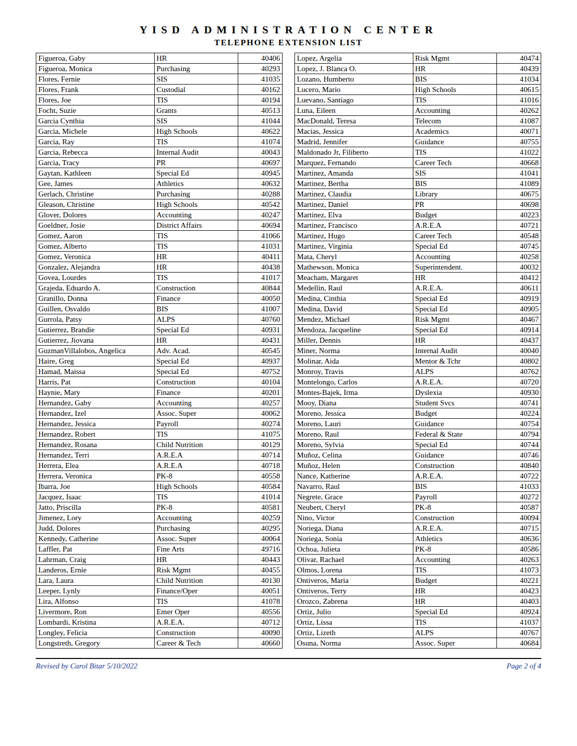YISD ADMINISTRATION CENTER
TELEPHONE EXTENSION LIST
| Figueroa, Gaby | HR | 40406 |
| Figueroa, Monica | Purchasing | 40293 |
| Flores, Fernie | SIS | 41035 |
| Flores, Frank | Custodial | 40162 |
| Flores, Joe | TIS | 40194 |
| Focht, Suzie | Grants | 40513 |
| Garcia Cynthia | SIS | 41044 |
| Garcia, Michele | High Schools | 40622 |
| Garcia, Ray | TIS | 41074 |
| Garcia, Rebecca | Internal Audit | 40043 |
| Garcia, Tracy | PR | 40697 |
| Gaytan, Kathleen | Special Ed | 40945 |
| Gee, James | Athletics | 40632 |
| Gerlach, Christine | Purchasing | 40288 |
| Gleason, Christine | High Schools | 40542 |
| Glover, Dolores | Accounting | 40247 |
| Goeldner, Josie | District Affairs | 40694 |
| Gomez, Aaron | TIS | 41066 |
| Gomez, Alberto | TIS | 41031 |
| Gomez, Veronica | HR | 40411 |
| Gonzalez, Alejandra | HR | 40438 |
| Govea, Lourdes | TIS | 41017 |
| Grajeda, Eduardo A. | Construction | 40844 |
| Granillo, Donna | Finance | 40050 |
| Guillen, Osvaldo | BIS | 41007 |
| Gurrola, Patsy | ALPS | 40760 |
| Gutierrez, Brandie | Special Ed | 40931 |
| Gutierrez, Jiovana | HR | 40431 |
| GuzmanVillalobos, Angelica | Adv. Acad. | 40545 |
| Haire, Greg | Special Ed | 40937 |
| Hamad, Maissa | Special Ed | 40752 |
| Harris, Pat | Construction | 40104 |
| Haynie, Mary | Finance | 40201 |
| Hernandez, Gaby | Accounting | 40257 |
| Hernandez, Izel | Assoc. Super | 40062 |
| Hernandez, Jessica | Payroll | 40274 |
| Hernandez, Robert | TIS | 41075 |
| Hernandez, Rosana | Child Nutrition | 40129 |
| Hernandez, Terri | A.R.E.A | 40714 |
| Herrera, Elea | A.R.E.A | 40718 |
| Herrera, Veronica | PK-8 | 40558 |
| Ibarra, Joe | High Schools | 40584 |
| Jacquez, Isaac | TIS | 41014 |
| Jatto, Priscilla | PK-8 | 40581 |
| Jimenez, Lory | Accounting | 40259 |
| Judd, Dolores | Purchasing | 40295 |
| Kennedy, Catherine | Assoc. Super | 40064 |
| Laffler, Pat | Fine Arts | 49716 |
| Lahrman, Craig | HR | 40443 |
| Landeros, Ernie | Risk Mgmt | 40455 |
| Lara, Laura | Child Nutrition | 40130 |
| Leeper, Lynly | Finance/Oper | 40051 |
| Lira, Alfonso | TIS | 41078 |
| Livermore, Ron | Emer Oper | 40556 |
| Lombardi, Kristina | A.R.E.A. | 40712 |
| Longley, Felicia | Construction | 40090 |
| Longstreth, Gregory | Career & Tech | 40660 |
| Lopez, Argelia | Risk Mgmt | 40474 |
| Lopez, J. Blanca O. | HR | 40439 |
| Lozano, Humberto | BIS | 41034 |
| Lucero, Mario | High Schools | 40615 |
| Luevano, Santiago | TIS | 41016 |
| Luna, Eileen | Accounting | 40262 |
| MacDonald, Teresa | Telecom | 41087 |
| Macias, Jessica | Academics | 40071 |
| Madrid, Jennifer | Guidance | 40755 |
| Maldonado Jr, Filiberto | TIS | 41022 |
| Marquez, Fernando | Career Tech | 40668 |
| Martinez, Amanda | SIS | 41041 |
| Martinez, Bertha | BIS | 41089 |
| Martinez, Claudia | Library | 40675 |
| Martinez, Daniel | PR | 40698 |
| Martinez, Elva | Budget | 40223 |
| Martinez, Francisco | A.R.E.A | 40721 |
| Martinez, Hugo | Career Tech | 40548 |
| Martinez, Virginia | Special Ed | 40745 |
| Mata, Cheryl | Accounting | 40258 |
| Mathewson, Monica | Superintendent. | 40032 |
| Meacham, Margaret | HR | 40412 |
| Medellin, Raul | A.R.E.A. | 40611 |
| Medina, Cinthia | Special Ed | 40919 |
| Medina, David | Special Ed | 40905 |
| Mendez, Michael | Risk Mgmt | 40467 |
| Mendoza, Jacqueline | Special Ed | 40914 |
| Miller, Dennis | HR | 40437 |
| Miner, Norma | Internal Audit | 40040 |
| Molinar, Aida | Mentor & Tchr | 40802 |
| Monroy, Travis | ALPS | 40762 |
| Montelongo, Carlos | A.R.E.A. | 40720 |
| Montes-Bajek, Irma | Dyslexia | 40930 |
| Mooy, Diana | Student Svcs | 40741 |
| Moreno, Jessica | Budget | 40224 |
| Moreno, Lauri | Guidance | 40754 |
| Moreno, Raul | Federal & State | 40794 |
| Moreno, Sylvia | Special Ed | 40744 |
| Muñoz, Celina | Guidance | 40746 |
| Muñoz, Helen | Construction | 40840 |
| Nance, Katherine | A.R.E.A. | 40722 |
| Navarro, Raul | BIS | 41033 |
| Negrete, Grace | Payroll | 40272 |
| Neubert, Cheryl | PK-8 | 40587 |
| Nino, Victor | Construction | 40094 |
| Noriega, Diana | A.R.E.A. | 40715 |
| Noriega, Sonia | Athletics | 40636 |
| Ochoa, Julieta | PK-8 | 40586 |
| Olivar, Rachael | Accounting | 40263 |
| Olmos, Lorena | TIS | 41073 |
| Ontiveros, Maria | Budget | 40221 |
| Ontiveros, Terry | HR | 40423 |
| Orozco, Zabrena | HR | 40403 |
| Ortiz, Julio | Special Ed | 40924 |
| Ortiz, Lissa | TIS | 41037 |
| Ortiz, Lizeth | ALPS | 40767 |
| Osuna, Norma | Assoc. Super | 40684 |
Revised by Carol Bitar 5/10/2022 Page 2 of 4